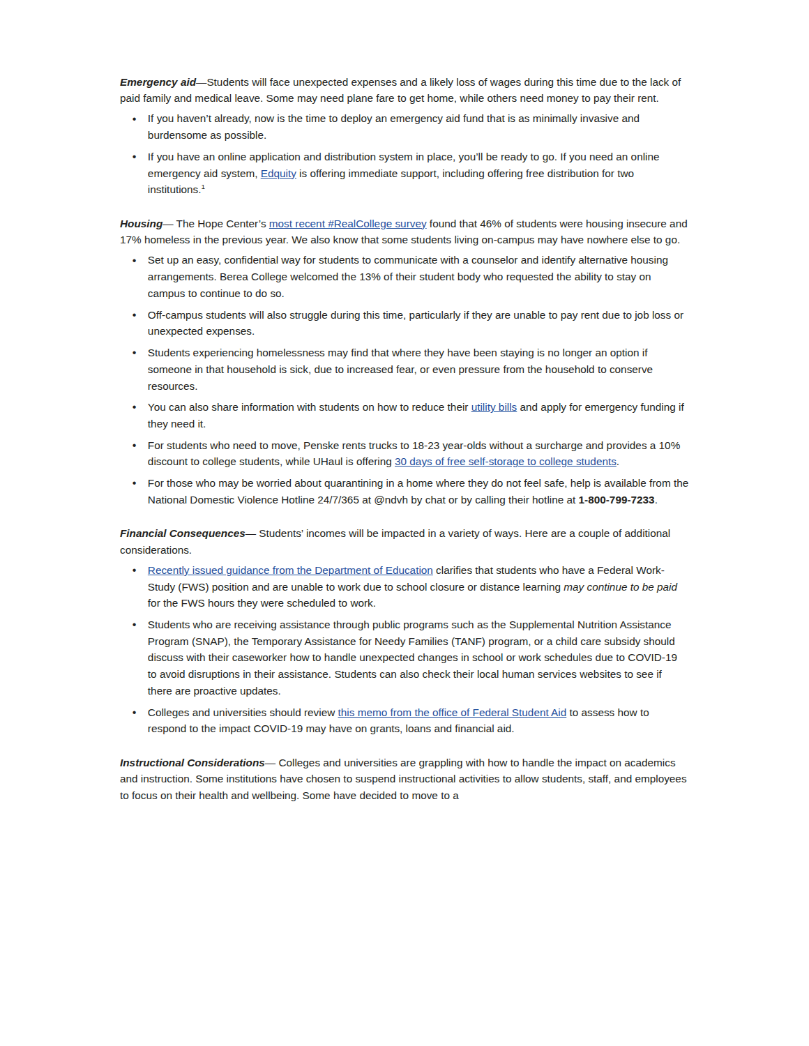Emergency aid—Students will face unexpected expenses and a likely loss of wages during this time due to the lack of paid family and medical leave. Some may need plane fare to get home, while others need money to pay their rent.
If you haven’t already, now is the time to deploy an emergency aid fund that is as minimally invasive and burdensome as possible.
If you have an online application and distribution system in place, you’ll be ready to go. If you need an online emergency aid system, Edquity is offering immediate support, including offering free distribution for two institutions.1
Housing— The Hope Center’s most recent #RealCollege survey found that 46% of students were housing insecure and 17% homeless in the previous year. We also know that some students living on-campus may have nowhere else to go.
Set up an easy, confidential way for students to communicate with a counselor and identify alternative housing arrangements. Berea College welcomed the 13% of their student body who requested the ability to stay on campus to continue to do so.
Off-campus students will also struggle during this time, particularly if they are unable to pay rent due to job loss or unexpected expenses.
Students experiencing homelessness may find that where they have been staying is no longer an option if someone in that household is sick, due to increased fear, or even pressure from the household to conserve resources.
You can also share information with students on how to reduce their utility bills and apply for emergency funding if they need it.
For students who need to move, Penske rents trucks to 18-23 year-olds without a surcharge and provides a 10% discount to college students, while UHaul is offering 30 days of free self-storage to college students.
For those who may be worried about quarantining in a home where they do not feel safe, help is available from the National Domestic Violence Hotline 24/7/365 at @ndvh by chat or by calling their hotline at 1-800-799-7233.
Financial Consequences— Students’ incomes will be impacted in a variety of ways. Here are a couple of additional considerations.
Recently issued guidance from the Department of Education clarifies that students who have a Federal Work-Study (FWS) position and are unable to work due to school closure or distance learning may continue to be paid for the FWS hours they were scheduled to work.
Students who are receiving assistance through public programs such as the Supplemental Nutrition Assistance Program (SNAP), the Temporary Assistance for Needy Families (TANF) program, or a child care subsidy should discuss with their caseworker how to handle unexpected changes in school or work schedules due to COVID-19 to avoid disruptions in their assistance. Students can also check their local human services websites to see if there are proactive updates.
Colleges and universities should review this memo from the office of Federal Student Aid to assess how to respond to the impact COVID-19 may have on grants, loans and financial aid.
Instructional Considerations— Colleges and universities are grappling with how to handle the impact on academics and instruction. Some institutions have chosen to suspend instructional activities to allow students, staff, and employees to focus on their health and wellbeing. Some have decided to move to a